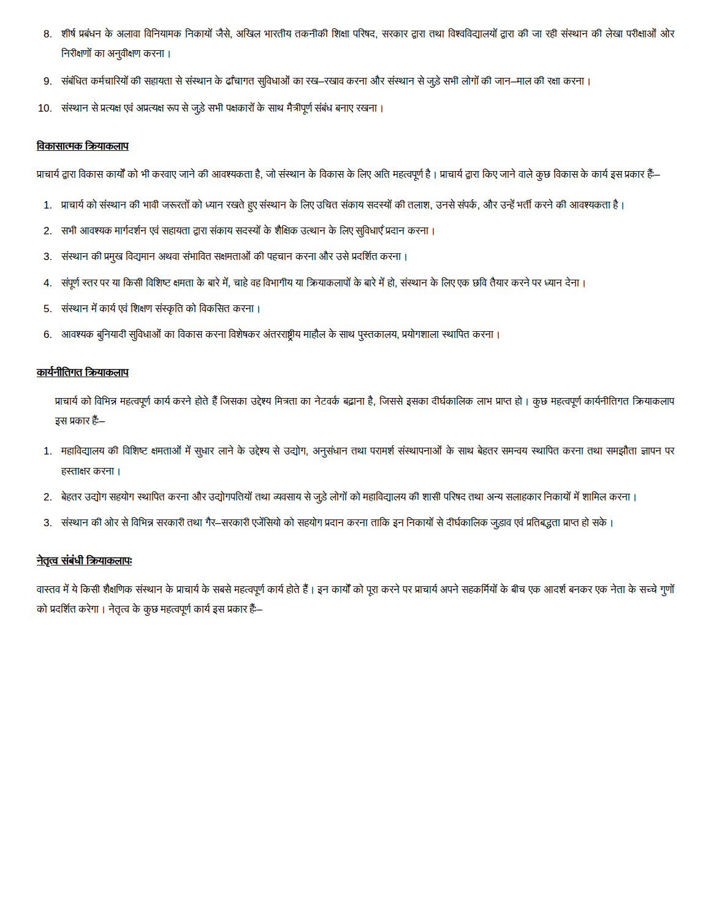शीर्ष प्रबंधन के अलावा विनियामक निकायों जैसे, अखिल भारतीय तकनीकी शिक्षा परिषद, सरकार द्वारा तथा विश्वविद्यालयों द्वारा की जा रही संस्थान की लेखा परीक्षाओं ओर निरीक्षणों का अनुवीक्षण करना।
संबंधित कर्मचारियों की सहायता से संस्थान के ढाँचागत सुविधाओं का रख–रखाव करना और संस्थान से जुड़े सभी लोगों की जान–माल की रक्षा करना।
संस्थान से प्रत्यक्ष एवं अप्रत्यक्ष रूप से जुड़े सभी पक्षकारों के साथ मैत्रीपूर्ण संबंध बनाए रखना।
विकासात्मक क्रियाकलाप
प्राचार्य द्वारा विकास कार्यों को भी करवाए जाने की आवश्यकता है, जो संस्थान के विकास के लिए अति महत्वपूर्ण है। प्राचार्य द्वारा किए जाने वाले कुछ विकास के कार्य इस प्रकार हैंः–
प्राचार्य को संस्थान की भावी जरूरतों को ध्यान रखते हुए संस्थान के लिए उचित संकाय सदस्यों की तलाश, उनसे संपर्क, और उन्हें भर्ती करने की आवश्यकता है।
सभी आवश्यक मार्गदर्शन एवं सहायता द्वारा संकाय सदस्यों के शैक्षिक उत्थान के लिए सुविधाएँ प्रदान करना।
संस्थान की प्रमुख विद्यमान अथवा संभावित सक्षमताओं की पहचान करना और उसे प्रदर्शित करना।
संपूर्ण स्तर पर या किसी विशिष्ट क्षमता के बारे में, चाहे वह विभागीय या क्रियाकलापों के बारे में हो, संस्थान के लिए एक छवि तैयार करने पर ध्यान देना।
संस्थान में कार्य एवं शिक्षण संस्कृति को विकसित करना।
आवश्यक बुनियादी सुविधाओं का विकास करना विशेषकर अंतरराष्ट्रीय माहौल के साथ पुस्तकालय, प्रयोगशाला स्थापित करना।
कार्यनीतिगत क्रियाकलाप
प्राचार्य को विभिन्न महत्वपूर्ण कार्य करने होते हैं जिसका उद्देश्य मित्रता का नेटवर्क बढ़ाना है, जिससे इसका दीर्घकालिक लाभ प्राप्त हो। कुछ महत्वपूर्ण कार्यनीतिगत क्रियाकलाप इस प्रकार हैंः–
महाविद्यालय की विशिष्ट क्षमताओं में सुधार लाने के उद्देश्य से उद्योग, अनुसंधान तथा परामर्श संस्थापनाओं के साथ बेहतर समन्वय स्थापित करना तथा समझौता ज्ञापन पर हस्ताक्षर करना।
बेहतर उद्योग सहयोग स्थापित करना और उद्योगपतियों तथा व्यवसाय से जुड़े लोगों को महाविद्यालय की शासी परिषद तथा अन्य सलाहकार निकायों में शामिल करना।
संस्थान की ओर से विभिन्न सरकारी तथा गैर–सरकारी एजेंसियो को सहयोग प्रदान करना ताकि इन निकायों से दीर्घकालिक जुड़ाव एवं प्रतिबद्धता प्राप्त हो सके।
नेतृत्व संबंधी क्रियाकलापः
वास्तव में ये किसी शैक्षणिक संस्थान के प्राचार्य के सबसे महत्वपूर्ण कार्य होते हैं। इन कार्यों को पूरा करने पर प्राचार्य अपने सहकर्मियों के बीच एक आदर्श बनकर एक नेता के सच्चे गुणों को प्रदर्शित करेगा। नेतृत्व के कुछ महत्वपूर्ण कार्य इस प्रकार हैंः–